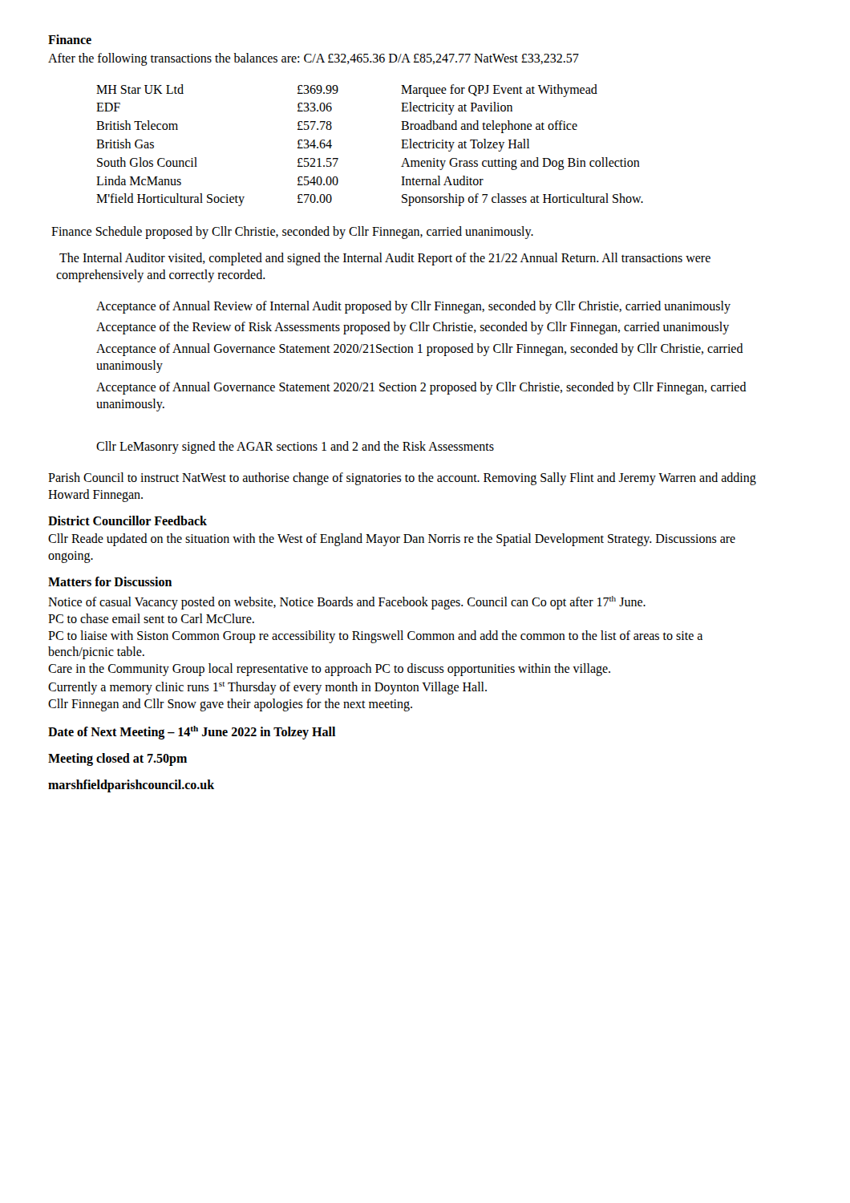Finance
After the following transactions the balances are: C/A £32,465.36 D/A £85,247.77 NatWest £33,232.57
| MH Star UK Ltd | £369.99 | Marquee for QPJ Event at Withymead |
| EDF | £33.06 | Electricity at Pavilion |
| British Telecom | £57.78 | Broadband and telephone at office |
| British Gas | £34.64 | Electricity at Tolzey Hall |
| South Glos Council | £521.57 | Amenity Grass cutting and Dog Bin collection |
| Linda McManus | £540.00 | Internal Auditor |
| M'field Horticultural Society | £70.00 | Sponsorship of 7 classes at Horticultural Show. |
Finance Schedule proposed by Cllr Christie, seconded by Cllr Finnegan, carried unanimously.
The Internal Auditor visited, completed and signed the Internal Audit Report of the 21/22 Annual Return. All transactions were comprehensively and correctly recorded.
Acceptance of Annual Review of Internal Audit proposed by Cllr Finnegan, seconded by Cllr Christie, carried unanimously
Acceptance of the Review of Risk Assessments proposed by Cllr Christie, seconded by Cllr Finnegan, carried unanimously
Acceptance of Annual Governance Statement 2020/21Section 1 proposed by Cllr Finnegan, seconded by Cllr Christie, carried unanimously
Acceptance of Annual Governance Statement 2020/21 Section 2 proposed by Cllr Christie, seconded by Cllr Finnegan, carried unanimously.
Cllr LeMasonry signed the AGAR sections 1 and 2 and the Risk Assessments
Parish Council to instruct NatWest to authorise change of signatories to the account. Removing Sally Flint and Jeremy Warren and adding Howard Finnegan.
District Councillor Feedback
Cllr Reade updated on the situation with the West of England Mayor Dan Norris re the Spatial Development Strategy. Discussions are ongoing.
Matters for Discussion
Notice of casual Vacancy posted on website, Notice Boards and Facebook pages. Council can Co opt after 17th June.
PC to chase email sent to Carl McClure.
PC to liaise with Siston Common Group re accessibility to Ringswell Common and add the common to the list of areas to site a bench/picnic table.
Care in the Community Group local representative to approach PC to discuss opportunities within the village.
Currently a memory clinic runs 1st Thursday of every month in Doynton Village Hall.
Cllr Finnegan and Cllr Snow gave their apologies for the next meeting.
Date of Next Meeting – 14th June 2022 in Tolzey Hall
Meeting closed at 7.50pm
marshfieldparishcouncil.co.uk